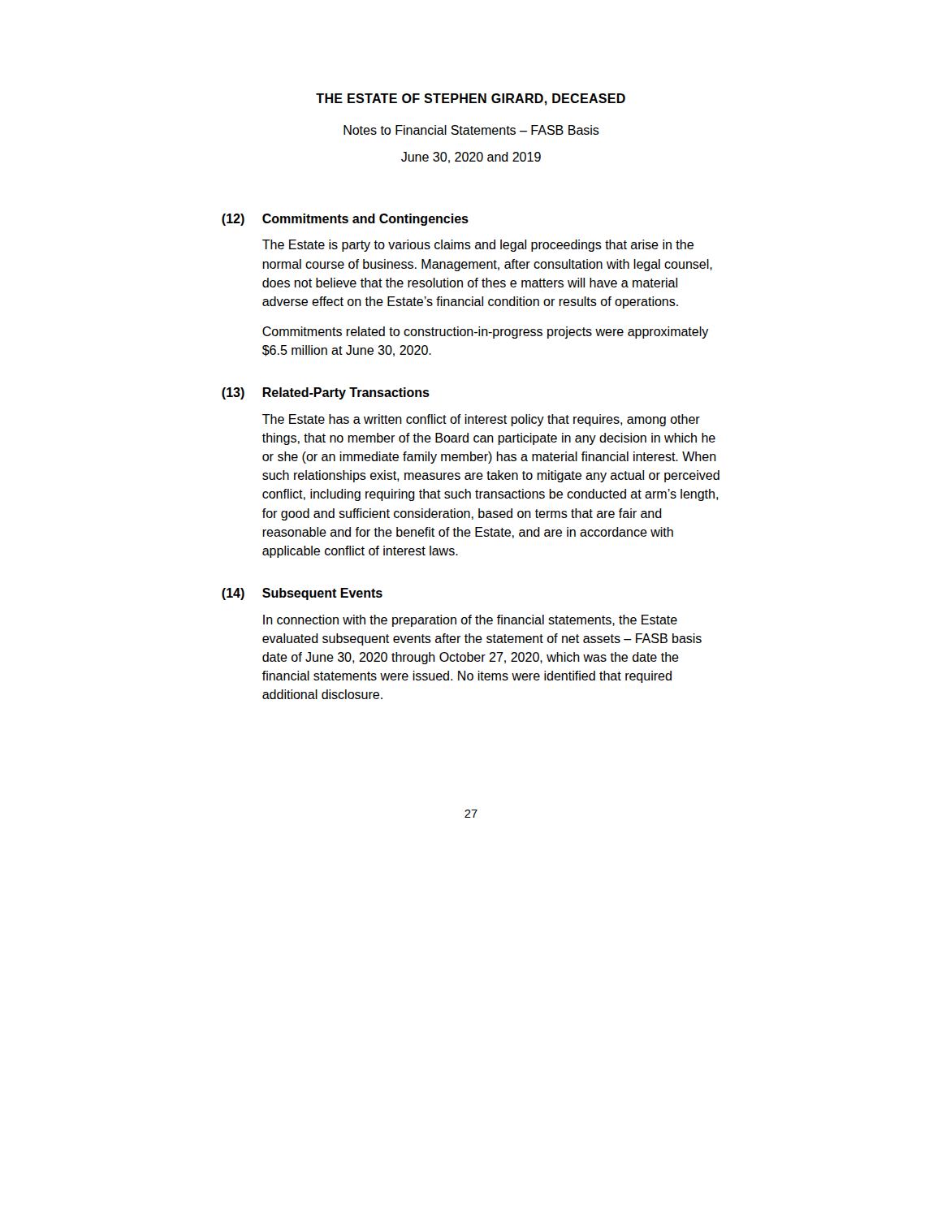THE ESTATE OF STEPHEN GIRARD, DECEASED
Notes to Financial Statements – FASB Basis
June 30, 2020 and 2019
(12) Commitments and Contingencies
The Estate is party to various claims and legal proceedings that arise in the normal course of business. Management, after consultation with legal counsel, does not believe that the resolution of thes e matters will have a material adverse effect on the Estate’s financial condition or results of operations.
Commitments related to construction-in-progress projects were approximately $6.5 million at June 30, 2020.
(13) Related-Party Transactions
The Estate has a written conflict of interest policy that requires, among other things, that no member of the Board can participate in any decision in which he or she (or an immediate family member) has a material financial interest. When such relationships exist, measures are taken to mitigate any actual or perceived conflict, including requiring that such transactions be conducted at arm’s length, for good and sufficient consideration, based on terms that are fair and reasonable and for the benefit of the Estate, and are in accordance with applicable conflict of interest laws.
(14) Subsequent Events
In connection with the preparation of the financial statements, the Estate evaluated subsequent events after the statement of net assets – FASB basis date of June 30, 2020 through October 27, 2020, which was the date the financial statements were issued. No items were identified that required additional disclosure.
27